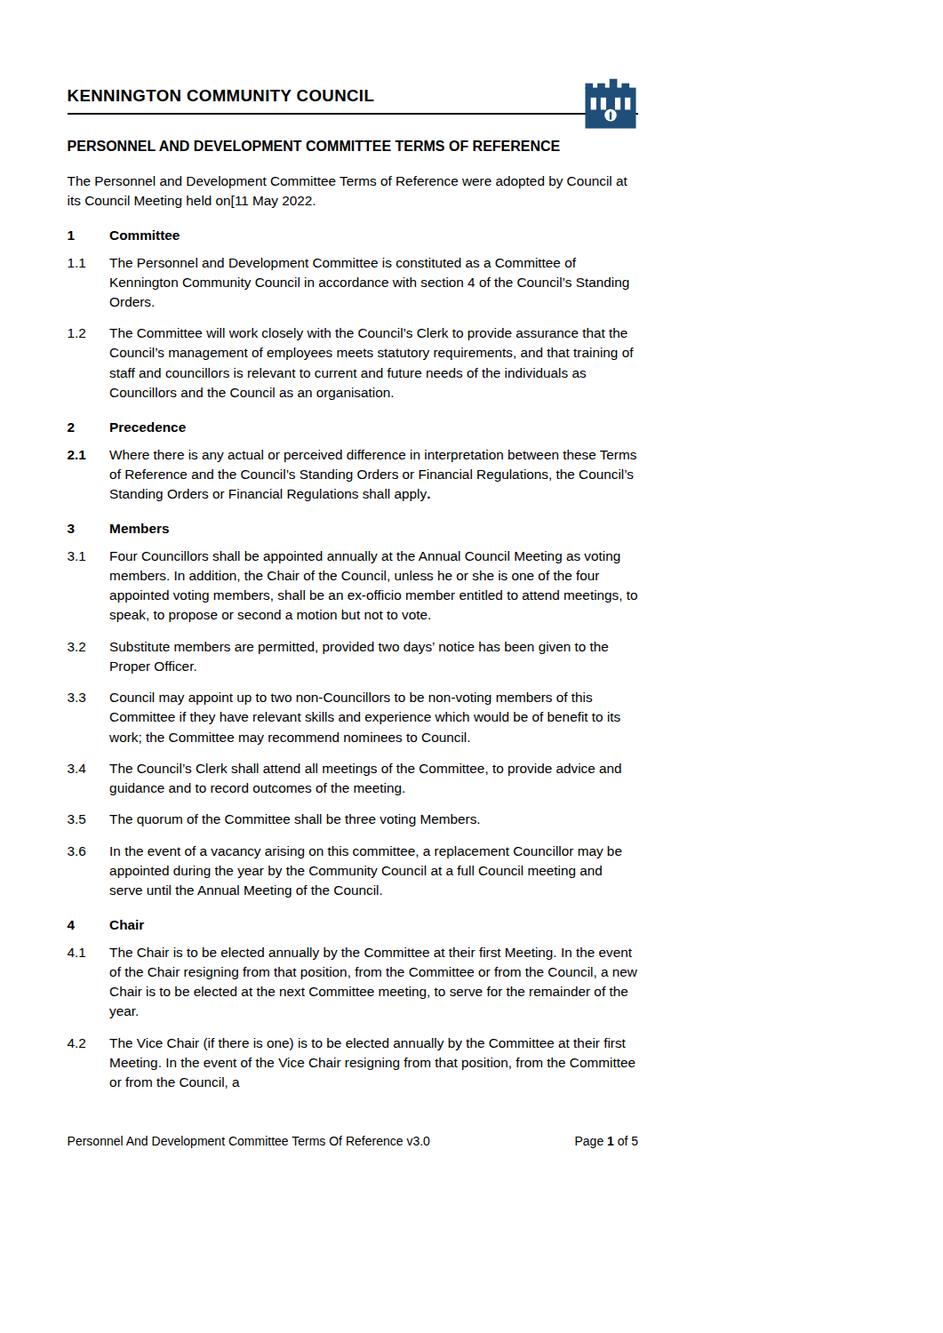Kennington Community Council
Personnel and Development Committee Terms of Reference
The Personnel and Development Committee Terms of Reference were adopted by Council at its Council Meeting held on[11 May 2022.
1 Committee
1.1
The Personnel and Development Committee is constituted as a Committee of Kennington Community Council in accordance with section 4 of the Council’s Standing Orders.
1.2
The Committee will work closely with the Council’s Clerk to provide assurance that the Council’s management of employees meets statutory requirements, and that training of staff and councillors is relevant to current and future needs of the individuals as Councillors and the Council as an organisation.
2 Precedence
2.1
Where there is any actual or perceived difference in interpretation between these Terms of Reference and the Council’s Standing Orders or Financial Regulations, the Council’s Standing Orders or Financial Regulations shall apply.
3 Members
3.1
Four Councillors shall be appointed annually at the Annual Council Meeting as voting members. In addition, the Chair of the Council, unless he or she is one of the four appointed voting members, shall be an ex-officio member entitled to attend meetings, to speak, to propose or second a motion but not to vote.
3.2
Substitute members are permitted, provided two days’ notice has been given to the Proper Officer.
3.3
Council may appoint up to two non-Councillors to be non-voting members of this Committee if they have relevant skills and experience which would be of benefit to its work; the Committee may recommend nominees to Council.
3.4
The Council’s Clerk shall attend all meetings of the Committee, to provide advice and guidance and to record outcomes of the meeting.
3.5
The quorum of the Committee shall be three voting Members.
3.6
In the event of a vacancy arising on this committee, a replacement Councillor may be appointed during the year by the Community Council at a full Council meeting and serve until the Annual Meeting of the Council.
4 Chair
4.1
The Chair is to be elected annually by the Committee at their first Meeting. In the event of the Chair resigning from that position, from the Committee or from the Council, a new Chair is to be elected at the next Committee meeting, to serve for the remainder of the year.
4.2
The Vice Chair (if there is one) is to be elected annually by the Committee at their first Meeting. In the event of the Vice Chair resigning from that position, from the Committee or from the Council, a
Personnel And Development Committee Terms Of Reference v3.0 Page 1 of 5